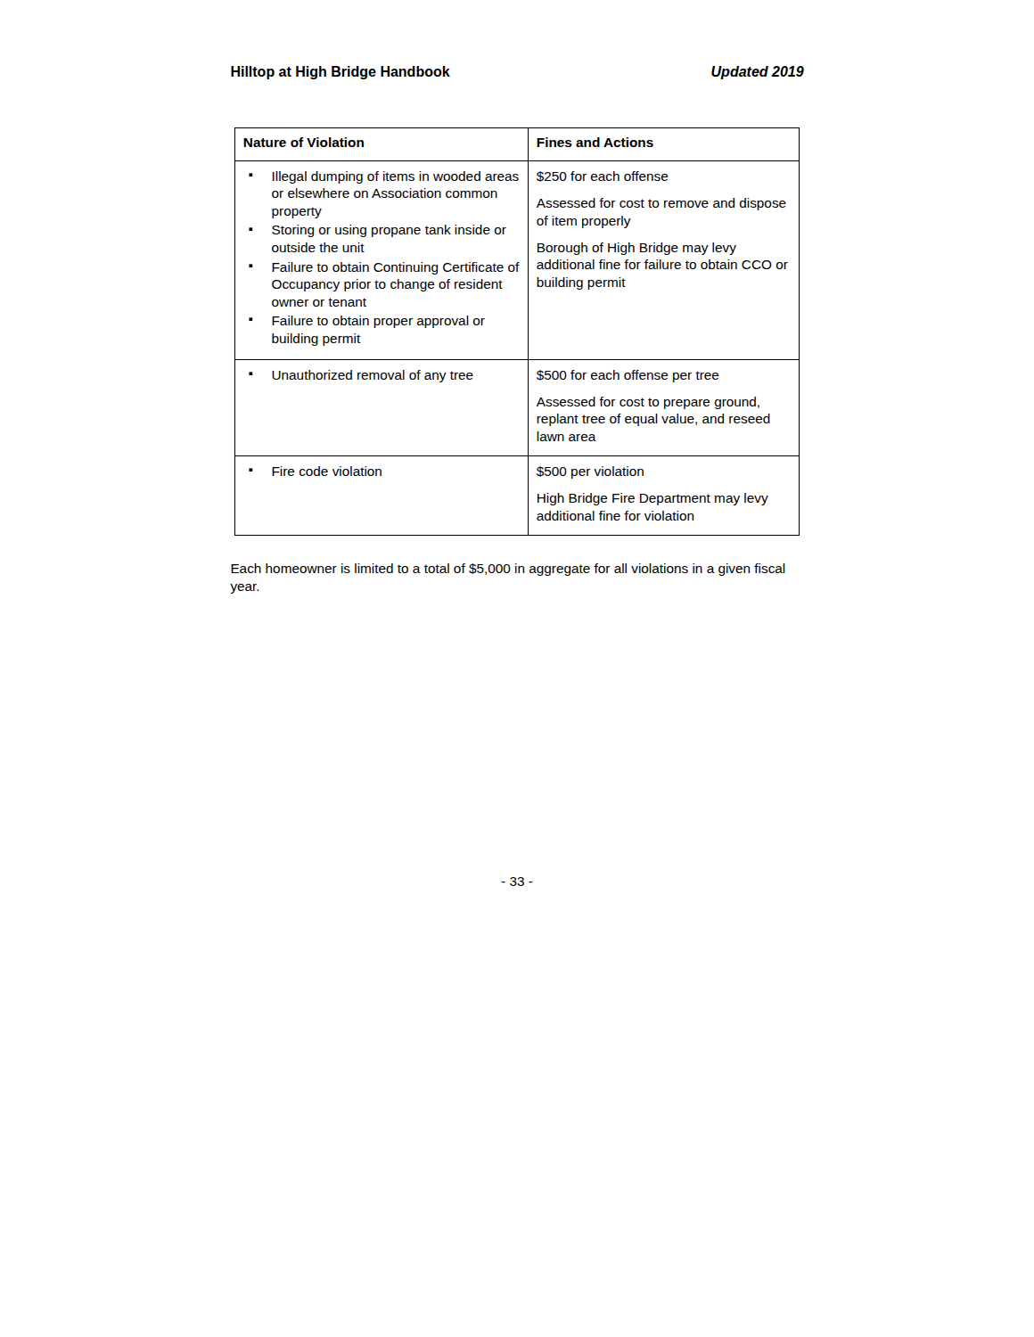Hilltop at High Bridge Handbook Updated 2019
| Nature of Violation | Fines and Actions |
| --- | --- |
| Illegal dumping of items in wooded areas or elsewhere on Association common property Storing or using propane tank inside or outside the unit Failure to obtain Continuing Certificate of Occupancy prior to change of resident owner or tenant Failure to obtain proper approval or building permit | $250 for each offense Assessed for cost to remove and dispose of item properly Borough of High Bridge may levy additional fine for failure to obtain CCO or building permit |
| Unauthorized removal of any tree | $500 for each offense per tree Assessed for cost to prepare ground, replant tree of equal value, and reseed lawn area |
| Fire code violation | $500 per violation High Bridge Fire Department may levy additional fine for violation |
Each homeowner is limited to a total of $5,000 in aggregate for all violations in a given fiscal year.
- 33 -